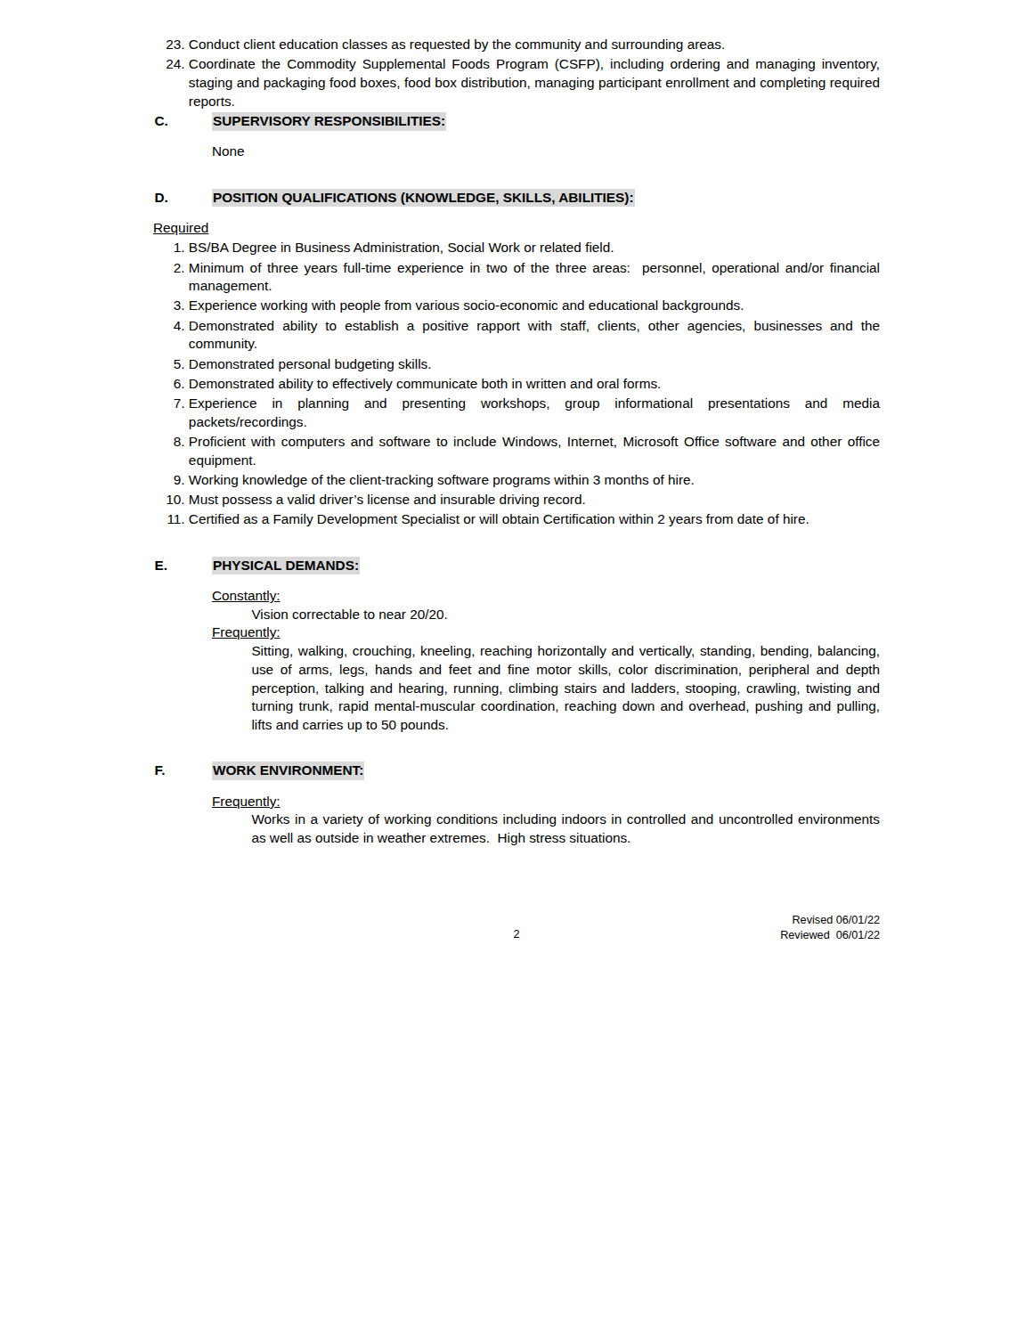Conduct client education classes as requested by the community and surrounding areas.
Coordinate the Commodity Supplemental Foods Program (CSFP), including ordering and managing inventory, staging and packaging food boxes, food box distribution, managing participant enrollment and completing required reports.
C.
SUPERVISORY RESPONSIBILITIES:
None
D.
POSITION QUALIFICATIONS (KNOWLEDGE, SKILLS, ABILITIES):
Required
BS/BA Degree in Business Administration, Social Work or related field.
Minimum of three years full-time experience in two of the three areas: personnel, operational and/or financial management.
Experience working with people from various socio-economic and educational backgrounds.
Demonstrated ability to establish a positive rapport with staff, clients, other agencies, businesses and the community.
Demonstrated personal budgeting skills.
Demonstrated ability to effectively communicate both in written and oral forms.
Experience in planning and presenting workshops, group informational presentations and media packets/recordings.
Proficient with computers and software to include Windows, Internet, Microsoft Office software and other office equipment.
Working knowledge of the client-tracking software programs within 3 months of hire.
Must possess a valid driver’s license and insurable driving record.
Certified as a Family Development Specialist or will obtain Certification within 2 years from date of hire.
E.
PHYSICAL DEMANDS:
Constantly:
Vision correctable to near 20/20.
Frequently:
Sitting, walking, crouching, kneeling, reaching horizontally and vertically, standing, bending, balancing, use of arms, legs, hands and feet and fine motor skills, color discrimination, peripheral and depth perception, talking and hearing, running, climbing stairs and ladders, stooping, crawling, twisting and turning trunk, rapid mental-muscular coordination, reaching down and overhead, pushing and pulling, lifts and carries up to 50 pounds.
F.
WORK ENVIRONMENT:
Frequently:
Works in a variety of working conditions including indoors in controlled and uncontrolled environments as well as outside in weather extremes. High stress situations.
2
Revised 06/01/22
Reviewed 06/01/22